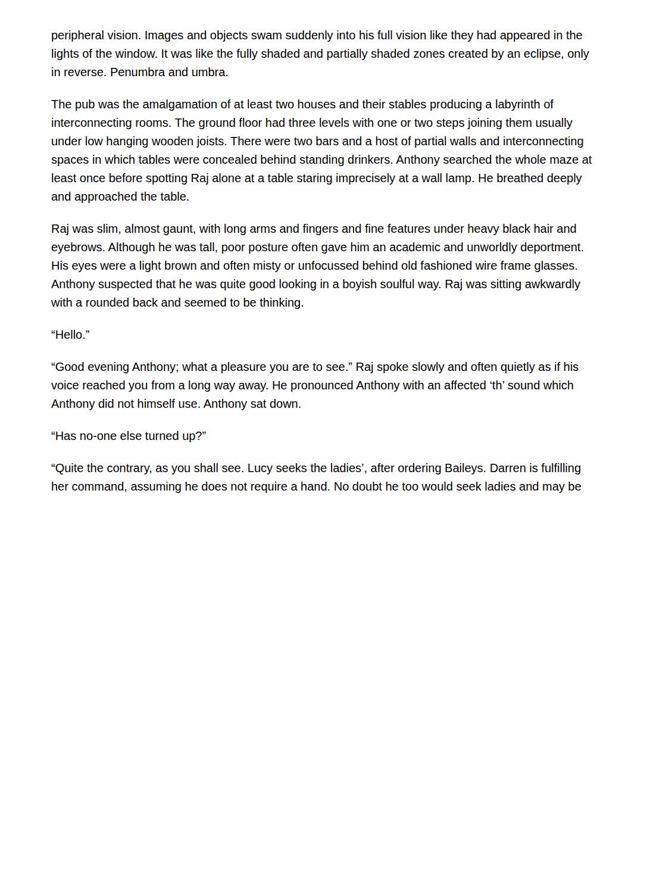peripheral vision. Images and objects swam suddenly into his full vision like they had appeared in the lights of the window. It was like the fully shaded and partially shaded zones created by an eclipse, only in reverse. Penumbra and umbra.
The pub was the amalgamation of at least two houses and their stables producing a labyrinth of interconnecting rooms. The ground floor had three levels with one or two steps joining them usually under low hanging wooden joists. There were two bars and a host of partial walls and interconnecting spaces in which tables were concealed behind standing drinkers. Anthony searched the whole maze at least once before spotting Raj alone at a table staring imprecisely at a wall lamp. He breathed deeply and approached the table.
Raj was slim, almost gaunt, with long arms and fingers and fine features under heavy black hair and eyebrows. Although he was tall, poor posture often gave him an academic and unworldly deportment. His eyes were a light brown and often misty or unfocussed behind old fashioned wire frame glasses. Anthony suspected that he was quite good looking in a boyish soulful way. Raj was sitting awkwardly with a rounded back and seemed to be thinking.
“Hello.”
“Good evening Anthony; what a pleasure you are to see.” Raj spoke slowly and often quietly as if his voice reached you from a long way away. He pronounced Anthony with an affected ‘th’ sound which Anthony did not himself use. Anthony sat down.
“Has no-one else turned up?”
“Quite the contrary, as you shall see. Lucy seeks the ladies’, after ordering Baileys. Darren is fulfilling her command, assuming he does not require a hand. No doubt he too would seek ladies and may be